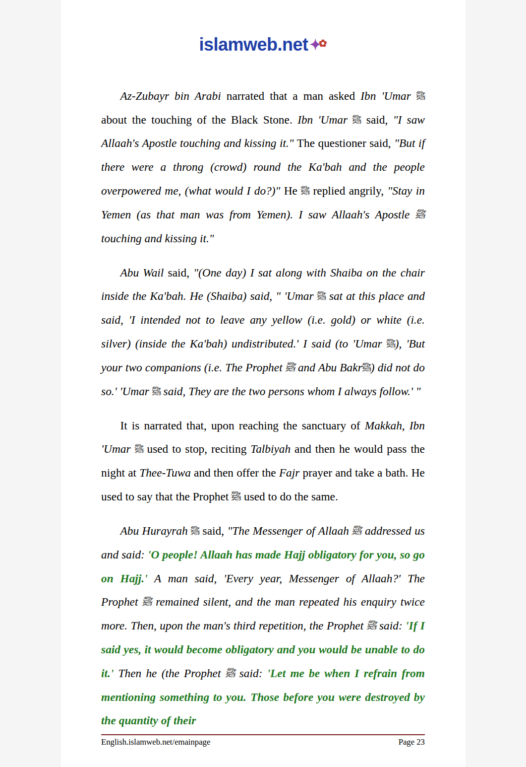islamweb. net✦
Az-Zubayr bin Arabi narrated that a man asked Ibn 'Umar ﷺ about the touching of the Black Stone. Ibn 'Umar ﷺ said, "I saw Allaah's Apostle touching and kissing it." The questioner said, "But if there were a throng (crowd) round the Ka'bah and the people overpowered me, (what would I do?)" He ﷺ replied angrily, "Stay in Yemen (as that man was from Yemen). I saw Allaah's Apostle ﷺ touching and kissing it."
Abu Wail said, "(One day) I sat along with Shaiba on the chair inside the Ka'bah. He (Shaiba) said, " 'Umar ﷺ sat at this place and said, 'I intended not to leave any yellow (i.e. gold) or white (i.e. silver) (inside the Ka'bah) undistributed.' I said (to 'Umar ﷺ), 'But your two companions (i.e. The Prophet ﷺ and Abu Bakr ﷺ) did not do so.' 'Umar ﷺ said, They are the two persons whom I always follow.' "
It is narrated that, upon reaching the sanctuary of Makkah, Ibn 'Umar ﷺ used to stop, reciting Talbiyah and then he would pass the night at Thee-Tuwa and then offer the Fajr prayer and take a bath. He used to say that the Prophet ﷺ used to do the same.
Abu Hurayrah ﷺ said, "The Messenger of Allaah ﷺ addressed us and said: 'O people! Allaah has made Hajj obligatory for you, so go on Hajj.' A man said, 'Every year, Messenger of Allaah?' The Prophet ﷺ remained silent, and the man repeated his enquiry twice more. Then, upon the man's third repetition, the Prophet ﷺ said: 'If I said yes, it would become obligatory and you would be unable to do it.' Then he (the Prophet ﷺ said: 'Let me be when I refrain from mentioning something to you. Those before you were destroyed by the quantity of their
English.islamweb.net/emainpage
Page 23